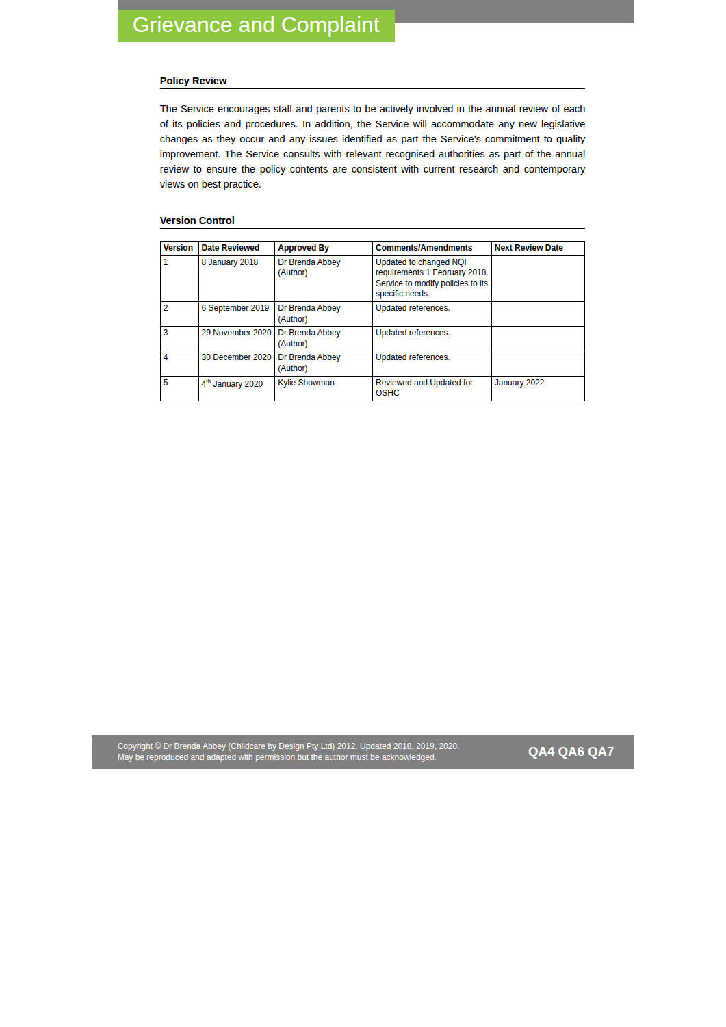Grievance and Complaint
Policy Review
The Service encourages staff and parents to be actively involved in the annual review of each of its policies and procedures. In addition, the Service will accommodate any new legislative changes as they occur and any issues identified as part the Service's commitment to quality improvement. The Service consults with relevant recognised authorities as part of the annual review to ensure the policy contents are consistent with current research and contemporary views on best practice.
Version Control
| Version | Date Reviewed | Approved By | Comments/Amendments | Next Review Date |
| --- | --- | --- | --- | --- |
| 1 | 8 January 2018 | Dr Brenda Abbey (Author) | Updated to changed NQF requirements 1 February 2018. Service to modify policies to its specific needs. | |
| 2 | 6 September 2019 | Dr Brenda Abbey (Author) | Updated references. | |
| 3 | 29 November 2020 | Dr Brenda Abbey (Author) | Updated references. | |
| 4 | 30 December 2020 | Dr Brenda Abbey (Author) | Updated references. | |
| 5 | 4 th January 2020 | Kylie Showman | Reviewed and Updated for OSHC | January 2022 |
Copyright © Dr Brenda Abbey (Childcare by Design Pty Ltd) 2012. Updated 2018, 2019, 2020.
May be reproduced and adapted with permission but the author must be acknowledged.
QA4 QA6 QA7